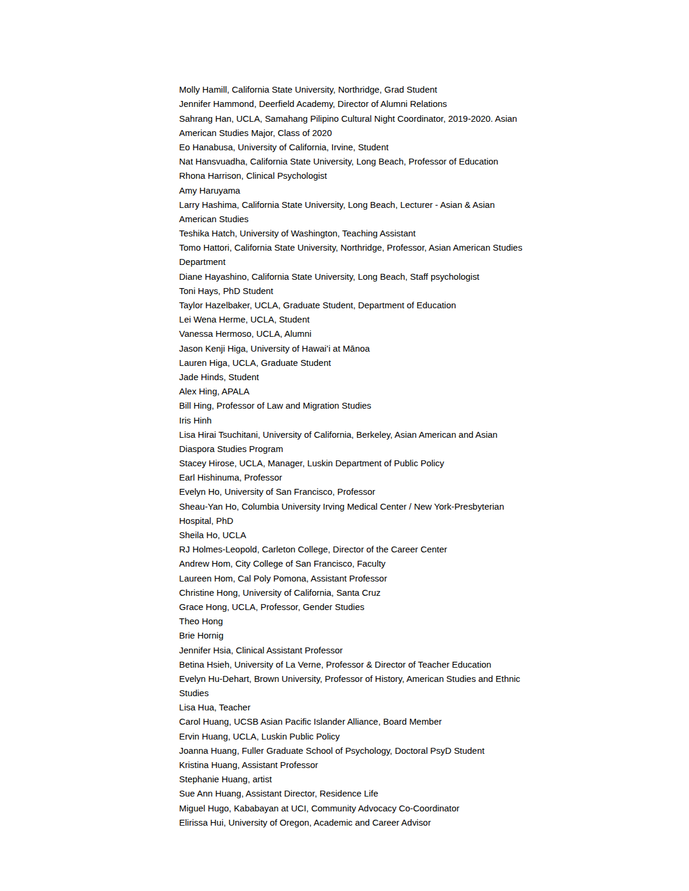Molly Hamill, California State University, Northridge, Grad Student
Jennifer Hammond, Deerfield Academy, Director of Alumni Relations
Sahrang Han, UCLA, Samahang Pilipino Cultural Night Coordinator, 2019-2020. Asian American Studies Major, Class of 2020
Eo Hanabusa, University of California, Irvine, Student
Nat Hansvuadha, California State University, Long Beach, Professor of Education
Rhona Harrison, Clinical Psychologist
Amy Haruyama
Larry Hashima, California State University, Long Beach, Lecturer - Asian & Asian American Studies
Teshika Hatch, University of Washington, Teaching Assistant
Tomo Hattori, California State University, Northridge, Professor, Asian American Studies Department
Diane Hayashino, California State University, Long Beach, Staff psychologist
Toni Hays, PhD Student
Taylor Hazelbaker, UCLA, Graduate Student, Department of Education
Lei Wena Herme, UCLA, Student
Vanessa Hermoso, UCLA, Alumni
Jason Kenji Higa, University of Hawai’i at Mānoa
Lauren Higa, UCLA, Graduate Student
Jade Hinds, Student
Alex Hing, APALA
Bill Hing, Professor of Law and Migration Studies
Iris Hinh
Lisa Hirai Tsuchitani, University of California, Berkeley, Asian American and Asian Diaspora Studies Program
Stacey Hirose, UCLA, Manager, Luskin Department of Public Policy
Earl Hishinuma, Professor
Evelyn Ho, University of San Francisco, Professor
Sheau-Yan Ho, Columbia University Irving Medical Center / New York-Presbyterian Hospital, PhD
Sheila Ho, UCLA
RJ Holmes-Leopold, Carleton College, Director of the Career Center
Andrew Hom, City College of San Francisco, Faculty
Laureen Hom, Cal Poly Pomona, Assistant Professor
Christine Hong, University of California, Santa Cruz
Grace Hong, UCLA, Professor, Gender Studies
Theo Hong
Brie Hornig
Jennifer Hsia, Clinical Assistant Professor
Betina Hsieh, University of La Verne, Professor & Director of Teacher Education
Evelyn Hu-Dehart, Brown University, Professor of History, American Studies and Ethnic Studies
Lisa Hua, Teacher
Carol Huang, UCSB Asian Pacific Islander Alliance, Board Member
Ervin Huang, UCLA, Luskin Public Policy
Joanna Huang, Fuller Graduate School of Psychology, Doctoral PsyD Student
Kristina Huang, Assistant Professor
Stephanie Huang, artist
Sue Ann Huang, Assistant Director, Residence Life
Miguel Hugo, Kababayan at UCI, Community Advocacy Co-Coordinator
Elirissa Hui, University of Oregon, Academic and Career Advisor